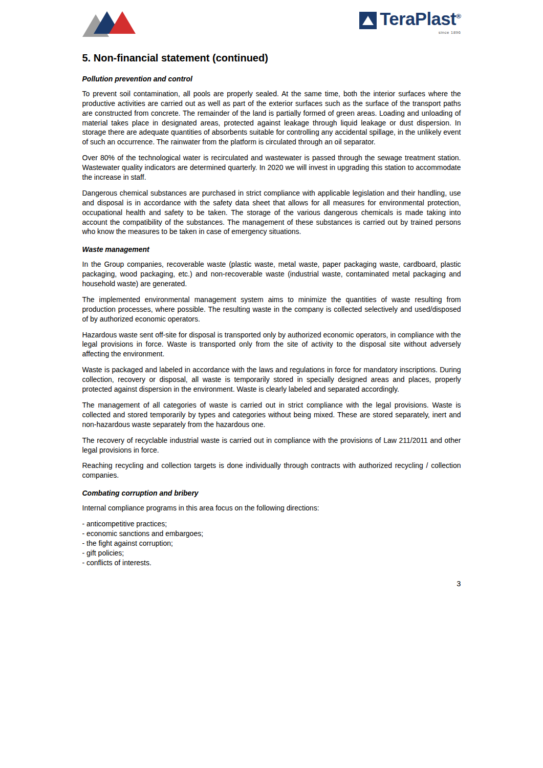Tera Plast®
since 1896
5. Non-financial statement (continued)
Pollution prevention and control
To prevent soil contamination, all pools are properly sealed. At the same time, both the interior surfaces where the productive activities are carried out as well as part of the exterior surfaces such as the surface of the transport paths are constructed from concrete. The remainder of the land is partially formed of green areas. Loading and unloading of material takes place in designated areas, protected against leakage through liquid leakage or dust dispersion. In storage there are adequate quantities of absorbents suitable for controlling any accidental spillage, in the unlikely event of such an occurrence. The rainwater from the platform is circulated through an oil separator.
Over 80% of the technological water is recirculated and wastewater is passed through the sewage treatment station. Wastewater quality indicators are determined quarterly. In 2020 we will invest in upgrading this station to accommodate the increase in staff.
Dangerous chemical substances are purchased in strict compliance with applicable legislation and their handling, use and disposal is in accordance with the safety data sheet that allows for all measures for environmental protection, occupational health and safety to be taken. The storage of the various dangerous chemicals is made taking into account the compatibility of the substances. The management of these substances is carried out by trained persons who know the measures to be taken in case of emergency situations.
Waste management
In the Group companies, recoverable waste (plastic waste, metal waste, paper packaging waste, cardboard, plastic packaging, wood packaging, etc.) and non-recoverable waste (industrial waste, contaminated metal packaging and household waste) are generated.
The implemented environmental management system aims to minimize the quantities of waste resulting from production processes, where possible. The resulting waste in the company is collected selectively and used/disposed of by authorized economic operators.
Hazardous waste sent off-site for disposal is transported only by authorized economic operators, in compliance with the legal provisions in force. Waste is transported only from the site of activity to the disposal site without adversely affecting the environment.
Waste is packaged and labeled in accordance with the laws and regulations in force for mandatory inscriptions. During collection, recovery or disposal, all waste is temporarily stored in specially designed areas and places, properly protected against dispersion in the environment. Waste is clearly labeled and separated accordingly.
The management of all categories of waste is carried out in strict compliance with the legal provisions. Waste is collected and stored temporarily by types and categories without being mixed. These are stored separately, inert and non-hazardous waste separately from the hazardous one.
The recovery of recyclable industrial waste is carried out in compliance with the provisions of Law 211/2011 and other legal provisions in force.
Reaching recycling and collection targets is done individually through contracts with authorized recycling / collection companies.
Combating corruption and bribery
Internal compliance programs in this area focus on the following directions:
- anticompetitive practices;
- economic sanctions and embargoes;
- the fight against corruption;
- gift policies;
- conflicts of interests.
3